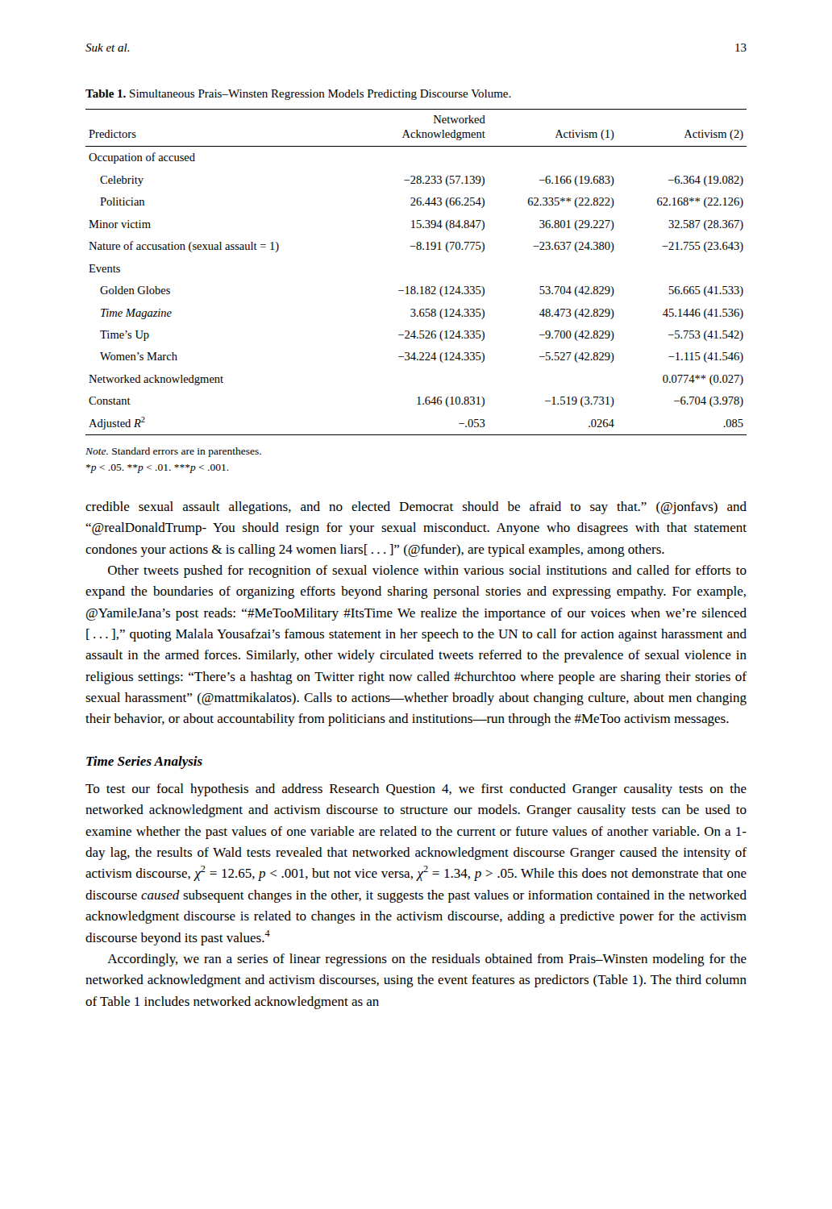Suk et al. 13
Table 1. Simultaneous Prais–Winsten Regression Models Predicting Discourse Volume.
| Predictors | Networked Acknowledgment | Activism (1) | Activism (2) |
| --- | --- | --- | --- |
| Occupation of accused | | | |
| Celebrity | −28.233 (57.139) | −6.166 (19.683) | −6.364 (19.082) |
| Politician | 26.443 (66.254) | 62.335** (22.822) | 62.168** (22.126) |
| Minor victim | 15.394 (84.847) | 36.801 (29.227) | 32.587 (28.367) |
| Nature of accusation (sexual assault = 1) | −8.191 (70.775) | −23.637 (24.380) | −21.755 (23.643) |
| Events | | | |
| Golden Globes | −18.182 (124.335) | 53.704 (42.829) | 56.665 (41.533) |
| Time Magazine | 3.658 (124.335) | 48.473 (42.829) | 45.1446 (41.536) |
| Time’s Up | −24.526 (124.335) | −9.700 (42.829) | −5.753 (41.542) |
| Women’s March | −34.224 (124.335) | −5.527 (42.829) | −1.115 (41.546) |
| Networked acknowledgment | | | 0.0774** (0.027) |
| Constant | 1.646 (10.831) | −1.519 (3.731) | −6.704 (3.978) |
| Adjusted R 2 | −.053 | .0264 | .085 |
Note. Standard errors are in parentheses.
*p < .05. **p < .01. ***p < .001.
credible sexual assault allegations, and no elected Democrat should be afraid to say that.” (@jonfavs) and “@realDonaldTrump- You should resign for your sexual misconduct. Anyone who disagrees with that statement condones your actions & is calling 24 women liars[ . . . ]” (@funder), are typical examples, among others.
Other tweets pushed for recognition of sexual violence within various social institutions and called for efforts to expand the boundaries of organizing efforts beyond sharing personal stories and expressing empathy. For example, @YamileJana’s post reads: “#MeTooMilitary #ItsTime We realize the importance of our voices when we’re silenced [ . . . ],” quoting Malala Yousafzai’s famous statement in her speech to the UN to call for action against harassment and assault in the armed forces. Similarly, other widely circulated tweets referred to the prevalence of sexual violence in religious settings: “There’s a hashtag on Twitter right now called #churchtoo where people are sharing their stories of sexual harassment” (@mattmikalatos). Calls to actions—whether broadly about changing culture, about men changing their behavior, or about accountability from politicians and institutions—run through the #MeToo activism messages.
Time Series Analysis
To test our focal hypothesis and address Research Question 4, we first conducted Granger causality tests on the networked acknowledgment and activism discourse to structure our models. Granger causality tests can be used to examine whether the past values of one variable are related to the current or future values of another variable. On a 1-day lag, the results of Wald tests revealed that networked acknowledgment discourse Granger caused the intensity of activism discourse, χ2 = 12.65, p < .001, but not vice versa, χ2 = 1.34, p > .05. While this does not demonstrate that one discourse caused subsequent changes in the other, it suggests the past values or information contained in the networked acknowledgment discourse is related to changes in the activism discourse, adding a predictive power for the activism discourse beyond its past values.4
Accordingly, we ran a series of linear regressions on the residuals obtained from Prais–Winsten modeling for the networked acknowledgment and activism discourses, using the event features as predictors (Table 1). The third column of Table 1 includes networked acknowledgment as an